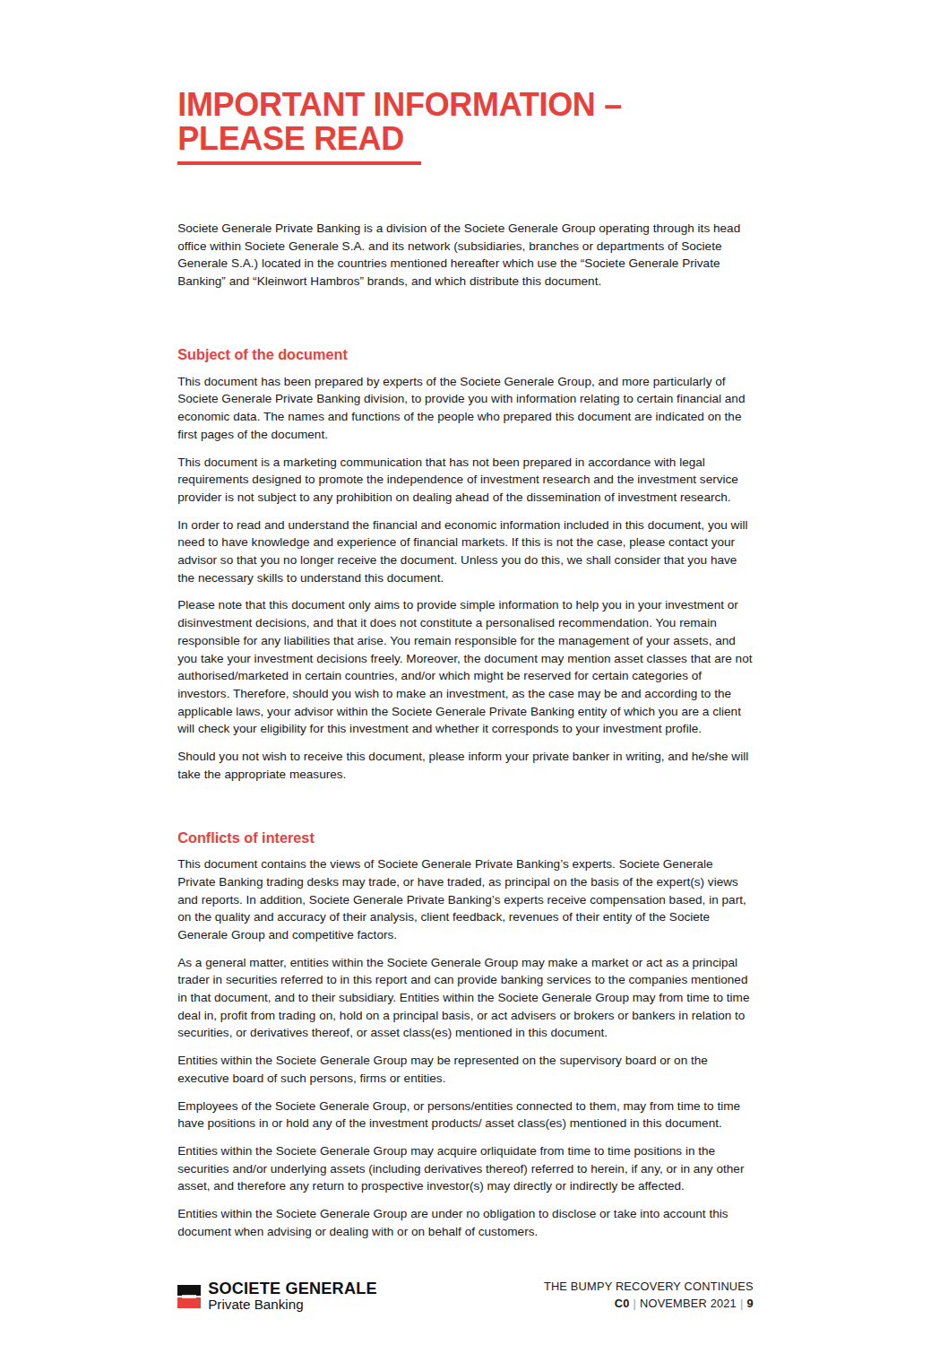IMPORTANT INFORMATION – PLEASE READ
Societe Generale Private Banking is a division of the Societe Generale Group operating through its head office within Societe Generale S.A. and its network (subsidiaries, branches or departments of Societe Generale S.A.) located in the countries mentioned hereafter which use the “Societe Generale Private Banking” and “Kleinwort Hambros” brands, and which distribute this document.
Subject of the document
This document has been prepared by experts of the Societe Generale Group, and more particularly of Societe Generale Private Banking division, to provide you with information relating to certain financial and economic data. The names and functions of the people who prepared this document are indicated on the first pages of the document.
This document is a marketing communication that has not been prepared in accordance with legal requirements designed to promote the independence of investment research and the investment service provider is not subject to any prohibition on dealing ahead of the dissemination of investment research.
In order to read and understand the financial and economic information included in this document, you will need to have knowledge and experience of financial markets. If this is not the case, please contact your advisor so that you no longer receive the document. Unless you do this, we shall consider that you have the necessary skills to understand this document.
Please note that this document only aims to provide simple information to help you in your investment or disinvestment decisions, and that it does not constitute a personalised recommendation. You remain responsible for any liabilities that arise. You remain responsible for the management of your assets, and you take your investment decisions freely. Moreover, the document may mention asset classes that are not authorised/marketed in certain countries, and/or which might be reserved for certain categories of investors. Therefore, should you wish to make an investment, as the case may be and according to the applicable laws, your advisor within the Societe Generale Private Banking entity of which you are a client will check your eligibility for this investment and whether it corresponds to your investment profile.
Should you not wish to receive this document, please inform your private banker in writing, and he/she will take the appropriate measures.
Conflicts of interest
This document contains the views of Societe Generale Private Banking’s experts. Societe Generale Private Banking trading desks may trade, or have traded, as principal on the basis of the expert(s) views and reports. In addition, Societe Generale Private Banking’s experts receive compensation based, in part, on the quality and accuracy of their analysis, client feedback, revenues of their entity of the Societe Generale Group and competitive factors.
As a general matter, entities within the Societe Generale Group may make a market or act as a principal trader in securities referred to in this report and can provide banking services to the companies mentioned in that document, and to their subsidiary. Entities within the Societe Generale Group may from time to time deal in, profit from trading on, hold on a principal basis, or act advisers or brokers or bankers in relation to securities, or derivatives thereof, or asset class(es) mentioned in this document.
Entities within the Societe Generale Group may be represented on the supervisory board or on the executive board of such persons, firms or entities.
Employees of the Societe Generale Group, or persons/entities connected to them, may from time to time have positions in or hold any of the investment products/ asset class(es) mentioned in this document.
Entities within the Societe Generale Group may acquire orliquidate from time to time positions in the securities and/or underlying assets (including derivatives thereof) referred to herein, if any, or in any other asset, and therefore any return to prospective investor(s) may directly or indirectly be affected.
Entities within the Societe Generale Group are under no obligation to disclose or take into account this document when advising or dealing with or on behalf of customers.
SOCIETE GENERALE Private Banking
THE BUMPY RECOVERY CONTINUES
C0|NOVEMBER 2021|9